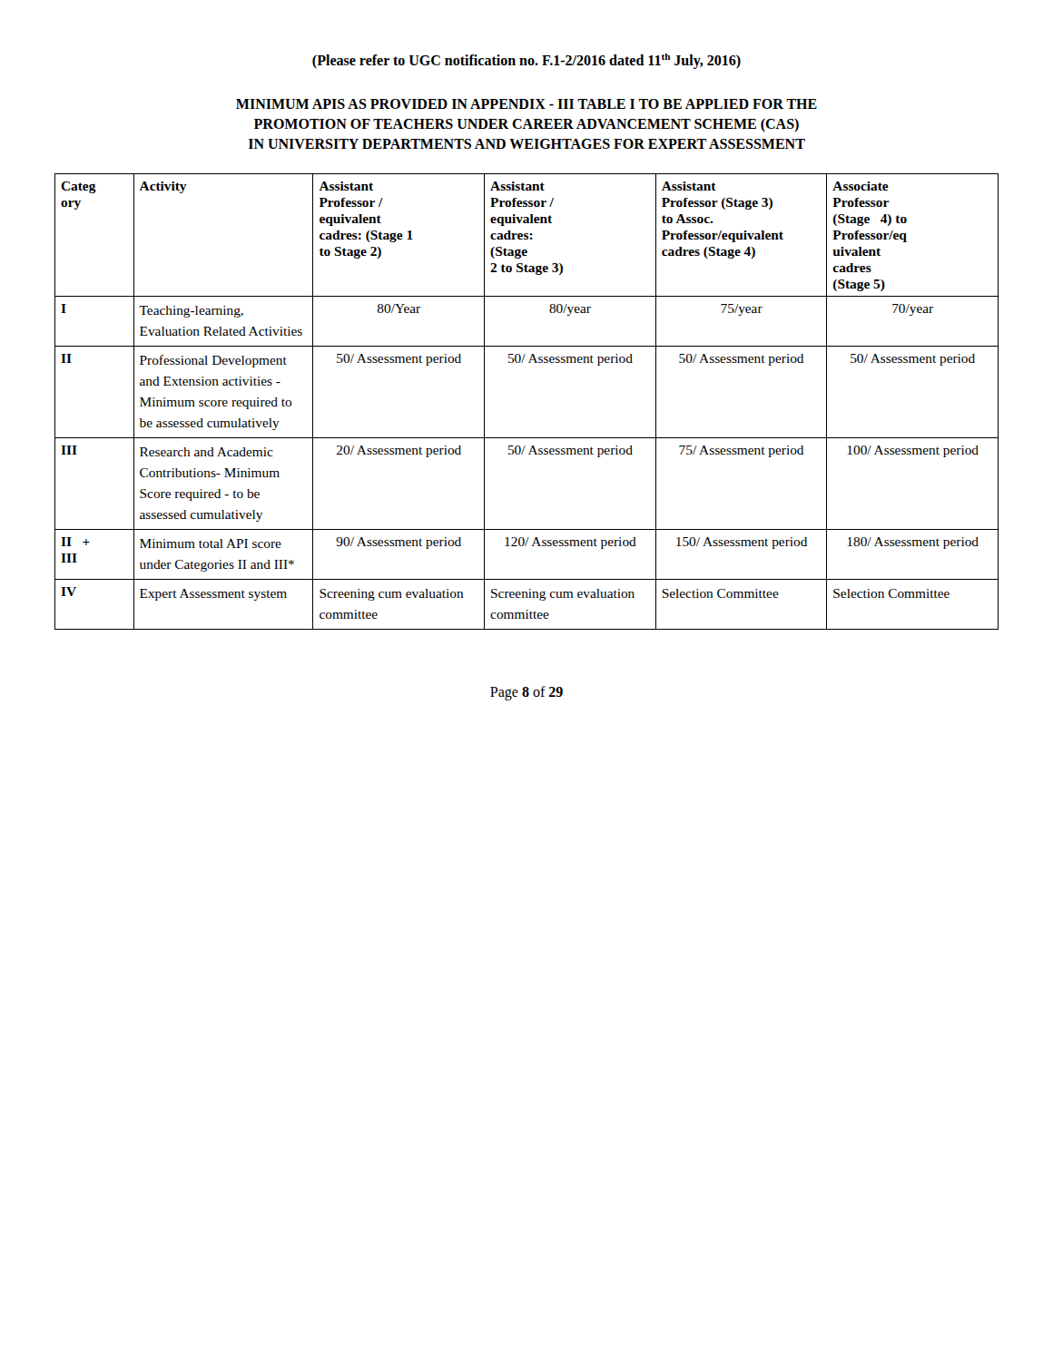(Please refer to UGC notification no. F.1-2/2016 dated 11th July, 2016)
Minimum APIs as provided in Appendix - III Table I to be applied for the
promotion of teachers under Career Advancement Scheme (CAS)
in University Departments and weightages for Expert Assessment
| Categ ory | Activity | Assistant Professor / equivalent cadres: (Stage 1 to Stage 2) | Assistant Professor / equivalent cadres: (Stage 2 to Stage 3) | Assistant Professor (Stage 3) to Assoc. Professor/equivalent cadres (Stage 4) | Associate Professor (Stage 4) to Professor/eq uivalent cadres (Stage 5) |
| --- | --- | --- | --- | --- | --- |
| I | Teaching-learning, Evaluation Related Activities | 80/Year | 80/year | 75/year | 70/year |
| II | Professional Development and Extension activities - Minimum score required to be assessed cumulatively | 50/ Assessment period | 50/ Assessment period | 50/ Assessment period | 50/ Assessment period |
| III | Research and Academic Contributions- Minimum Score required - to be assessed cumulatively | 20/ Assessment period | 50/ Assessment period | 75/ Assessment period | 100/ Assessment period |
| II + III | Minimum total API score under Categories II and III* | 90/ Assessment period | 120/ Assessment period | 150/ Assessment period | 180/ Assessment period |
| IV | Expert Assessment system | Screening cum evaluation committee | Screening cum evaluation committee | Selection Committee | Selection Committee |
Page 8 of 29